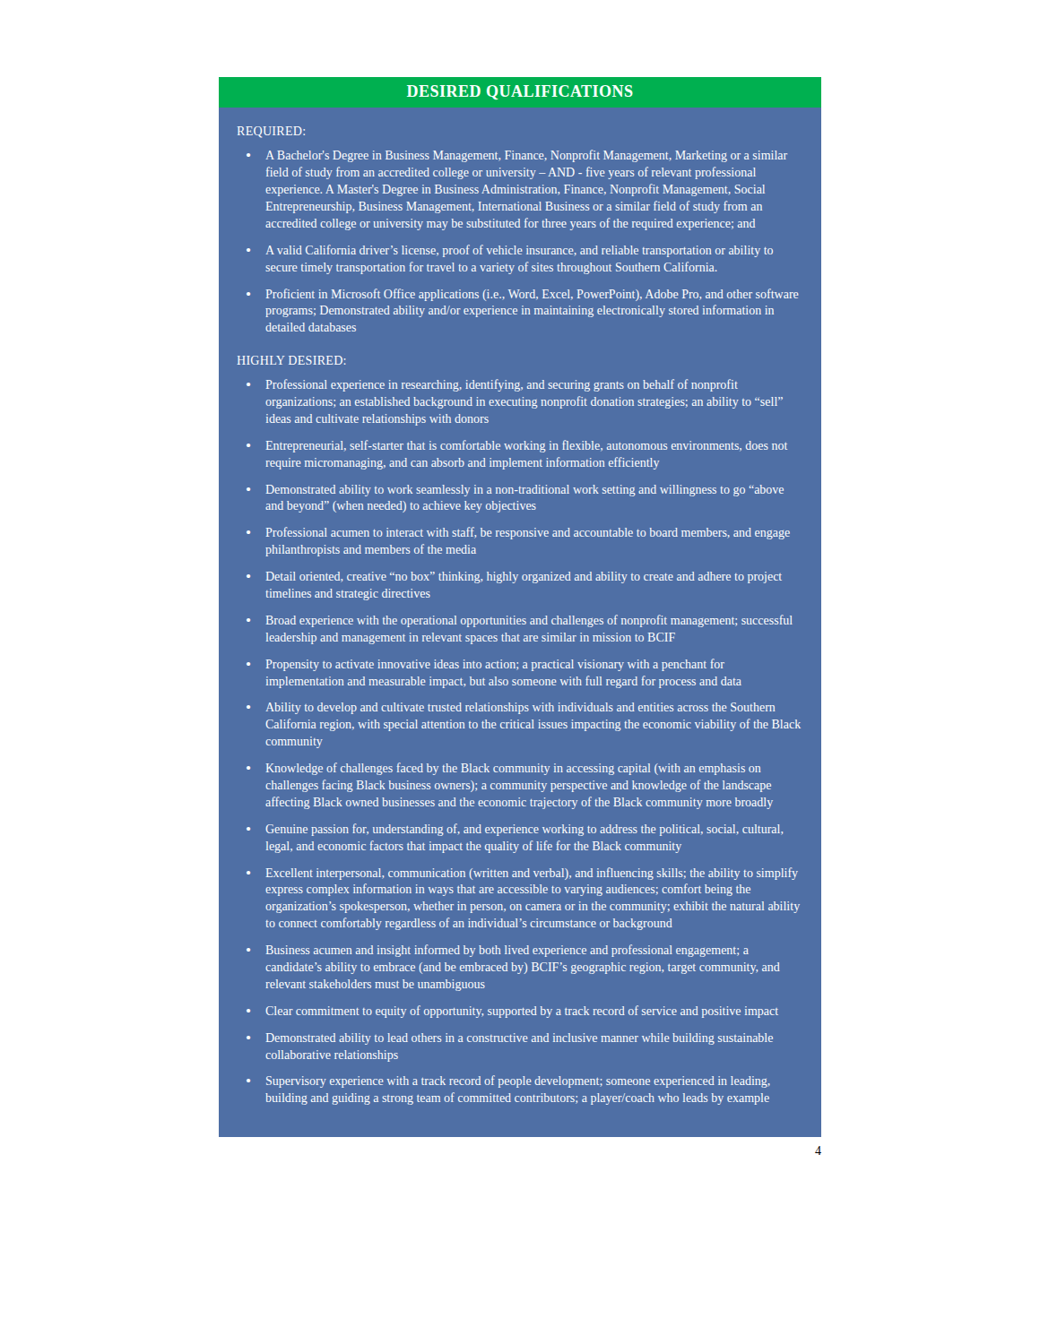DESIRED QUALIFICATIONS
REQUIRED:
A Bachelor's Degree in Business Management, Finance, Nonprofit Management, Marketing or a similar field of study from an accredited college or university – AND - five years of relevant professional experience. A Master's Degree in Business Administration, Finance, Nonprofit Management, Social Entrepreneurship, Business Management, International Business or a similar field of study from an accredited college or university may be substituted for three years of the required experience; and
A valid California driver’s license, proof of vehicle insurance, and reliable transportation or ability to secure timely transportation for travel to a variety of sites throughout Southern California.
Proficient in Microsoft Office applications (i.e., Word, Excel, PowerPoint), Adobe Pro, and other software programs; Demonstrated ability and/or experience in maintaining electronically stored information in detailed databases
HIGHLY DESIRED:
Professional experience in researching, identifying, and securing grants on behalf of nonprofit organizations; an established background in executing nonprofit donation strategies; an ability to “sell” ideas and cultivate relationships with donors
Entrepreneurial, self-starter that is comfortable working in flexible, autonomous environments, does not require micromanaging, and can absorb and implement information efficiently
Demonstrated ability to work seamlessly in a non-traditional work setting and willingness to go “above and beyond” (when needed) to achieve key objectives
Professional acumen to interact with staff, be responsive and accountable to board members, and engage philanthropists and members of the media
Detail oriented, creative “no box” thinking, highly organized and ability to create and adhere to project timelines and strategic directives
Broad experience with the operational opportunities and challenges of nonprofit management; successful leadership and management in relevant spaces that are similar in mission to BCIF
Propensity to activate innovative ideas into action; a practical visionary with a penchant for implementation and measurable impact, but also someone with full regard for process and data
Ability to develop and cultivate trusted relationships with individuals and entities across the Southern California region, with special attention to the critical issues impacting the economic viability of the Black community
Knowledge of challenges faced by the Black community in accessing capital (with an emphasis on challenges facing Black business owners); a community perspective and knowledge of the landscape affecting Black owned businesses and the economic trajectory of the Black community more broadly
Genuine passion for, understanding of, and experience working to address the political, social, cultural, legal, and economic factors that impact the quality of life for the Black community
Excellent interpersonal, communication (written and verbal), and influencing skills; the ability to simplify express complex information in ways that are accessible to varying audiences; comfort being the organization’s spokesperson, whether in person, on camera or in the community; exhibit the natural ability to connect comfortably regardless of an individual’s circumstance or background
Business acumen and insight informed by both lived experience and professional engagement; a candidate’s ability to embrace (and be embraced by) BCIF’s geographic region, target community, and relevant stakeholders must be unambiguous
Clear commitment to equity of opportunity, supported by a track record of service and positive impact
Demonstrated ability to lead others in a constructive and inclusive manner while building sustainable collaborative relationships
Supervisory experience with a track record of people development; someone experienced in leading, building and guiding a strong team of committed contributors; a player/coach who leads by example
4